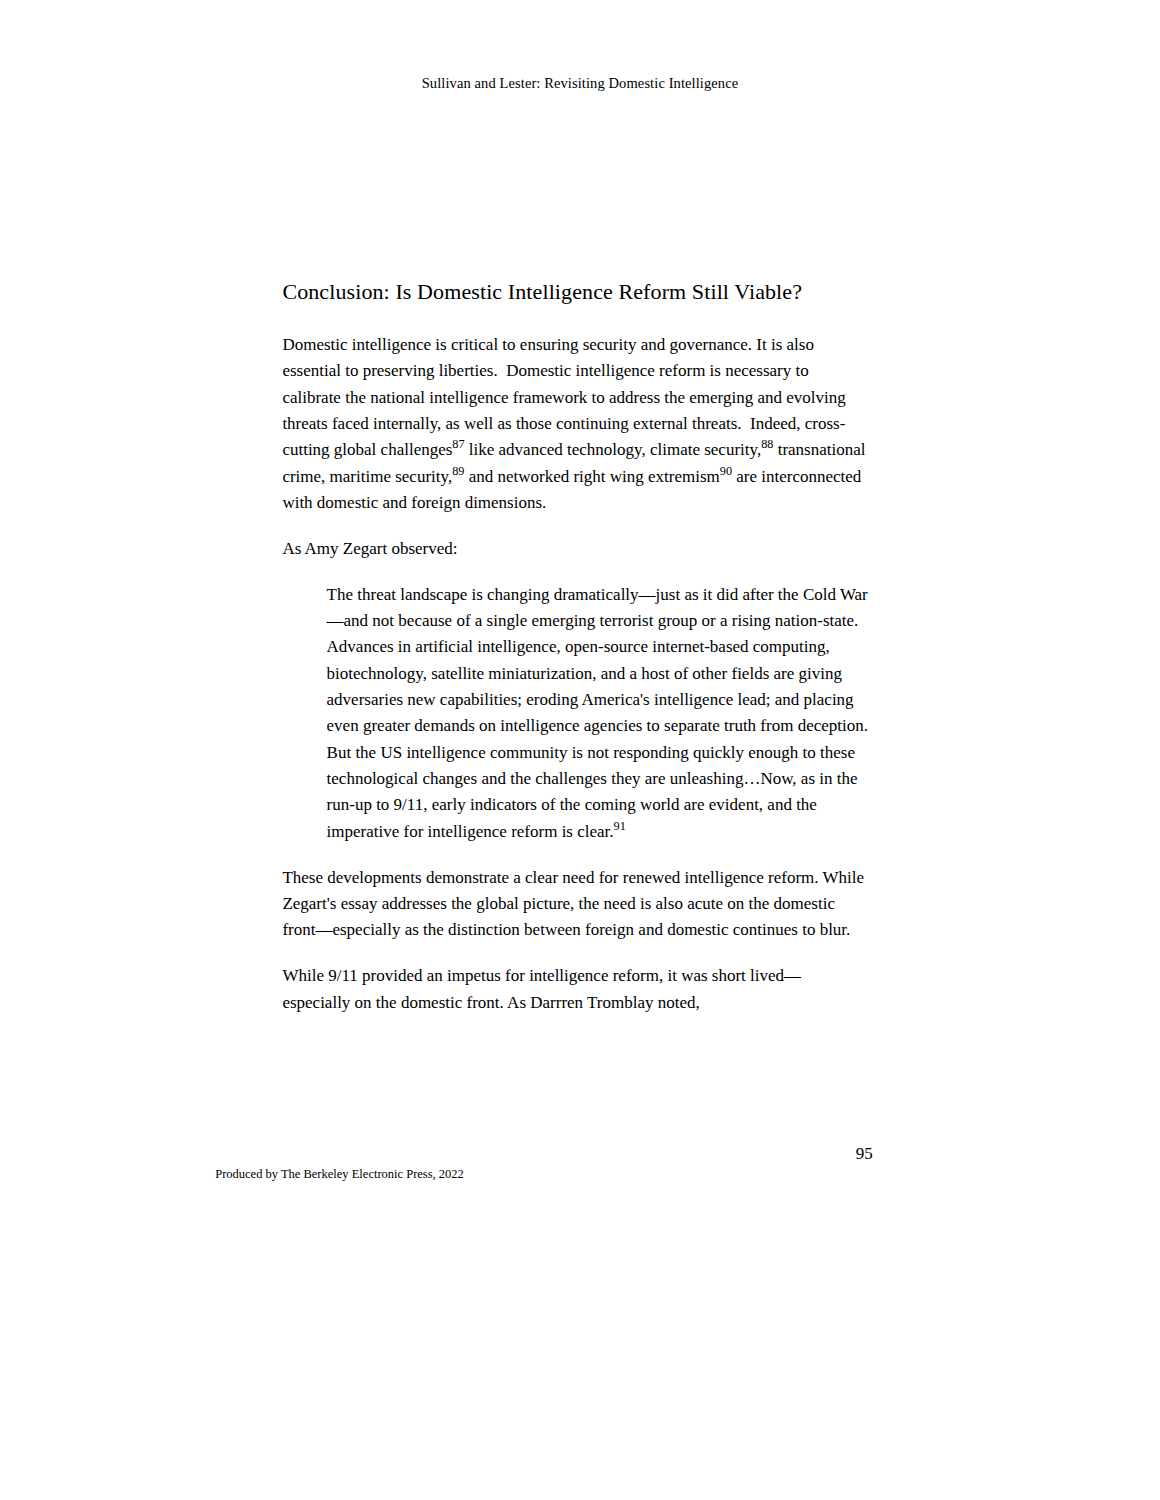Sullivan and Lester: Revisiting Domestic Intelligence
Conclusion: Is Domestic Intelligence Reform Still Viable?
Domestic intelligence is critical to ensuring security and governance. It is also essential to preserving liberties. Domestic intelligence reform is necessary to calibrate the national intelligence framework to address the emerging and evolving threats faced internally, as well as those continuing external threats. Indeed, cross-cutting global challenges87 like advanced technology, climate security,88 transnational crime, maritime security,89 and networked right wing extremism90 are interconnected with domestic and foreign dimensions.
As Amy Zegart observed:
The threat landscape is changing dramatically—just as it did after the Cold War—and not because of a single emerging terrorist group or a rising nation-state. Advances in artificial intelligence, open-source internet-based computing, biotechnology, satellite miniaturization, and a host of other fields are giving adversaries new capabilities; eroding America's intelligence lead; and placing even greater demands on intelligence agencies to separate truth from deception. But the US intelligence community is not responding quickly enough to these technological changes and the challenges they are unleashing…Now, as in the run-up to 9/11, early indicators of the coming world are evident, and the imperative for intelligence reform is clear.91
These developments demonstrate a clear need for renewed intelligence reform. While Zegart's essay addresses the global picture, the need is also acute on the domestic front—especially as the distinction between foreign and domestic continues to blur.
While 9/11 provided an impetus for intelligence reform, it was short lived—especially on the domestic front. As Darrren Tromblay noted,
95
Produced by The Berkeley Electronic Press, 2022